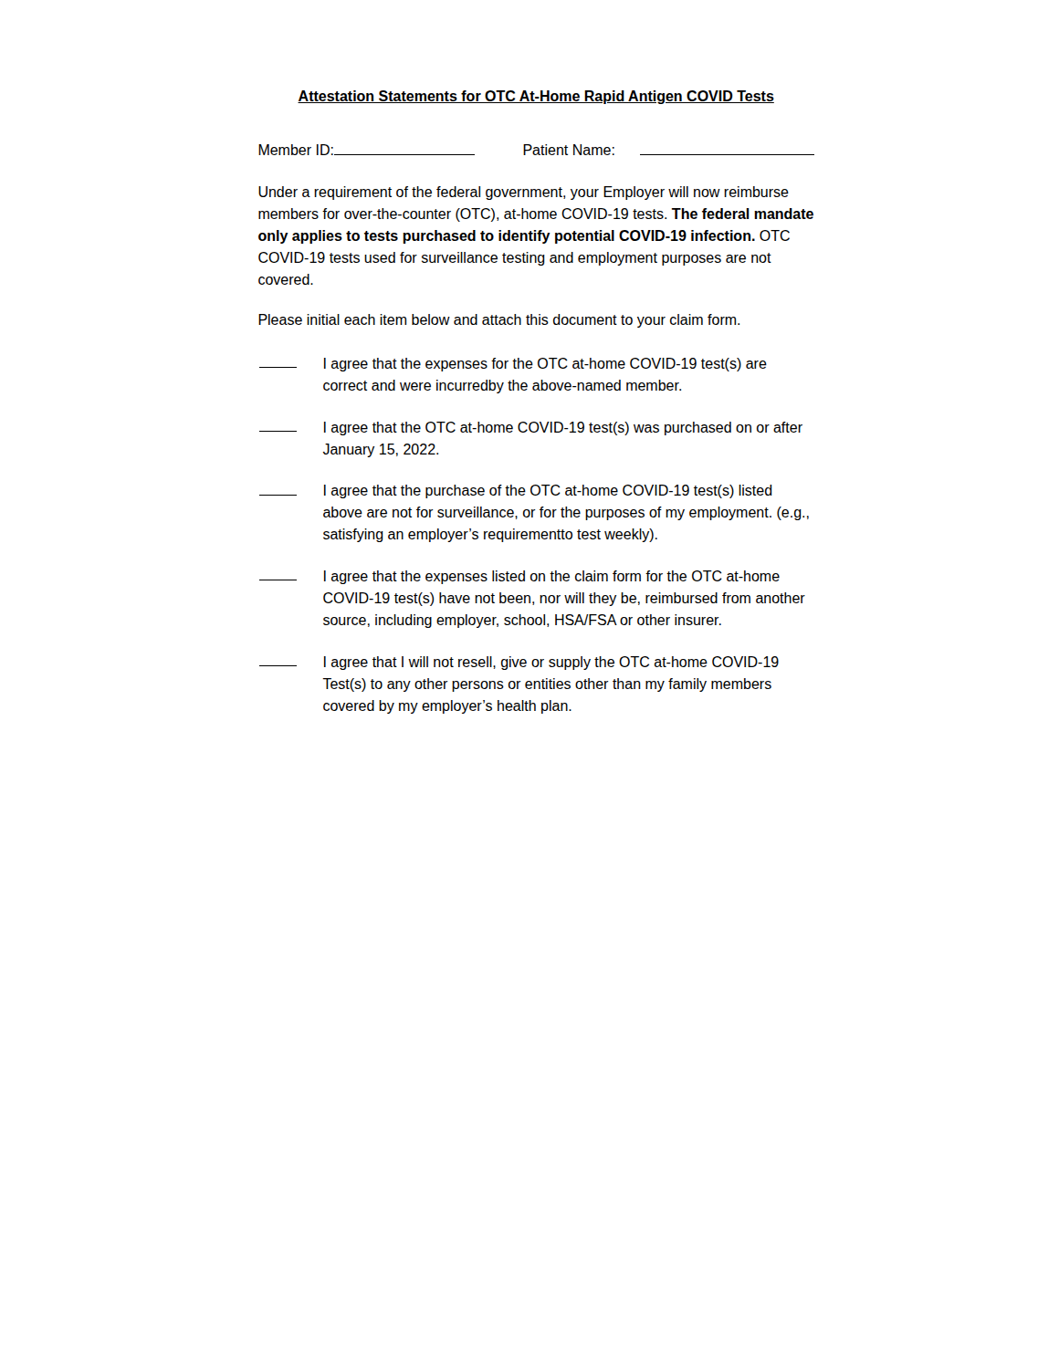Attestation Statements for OTC At-Home Rapid Antigen COVID Tests
Member ID: Patient Name:
Under a requirement of the federal government, your Employer will now reimburse members for over-the-counter (OTC), at-home COVID-19 tests. The federal mandate only applies to tests purchased to identify potential COVID-19 infection. OTC COVID-19 tests used for surveillance testing and employment purposes are not covered.
Please initial each item below and attach this document to your claim form.
I agree that the expenses for the OTC at-home COVID-19 test(s) are correct and were incurredby the above-named member.
I agree that the OTC at-home COVID-19 test(s) was purchased on or after January 15, 2022.
I agree that the purchase of the OTC at-home COVID-19 test(s) listed above are not for surveillance, or for the purposes of my employment. (e.g., satisfying an employer’s requirementto test weekly).
I agree that the expenses listed on the claim form for the OTC at-home COVID-19 test(s) have not been, nor will they be, reimbursed from another source, including employer, school, HSA/FSA or other insurer.
I agree that I will not resell, give or supply the OTC at-home COVID-19 Test(s) to any other persons or entities other than my family members covered by my employer’s health plan.